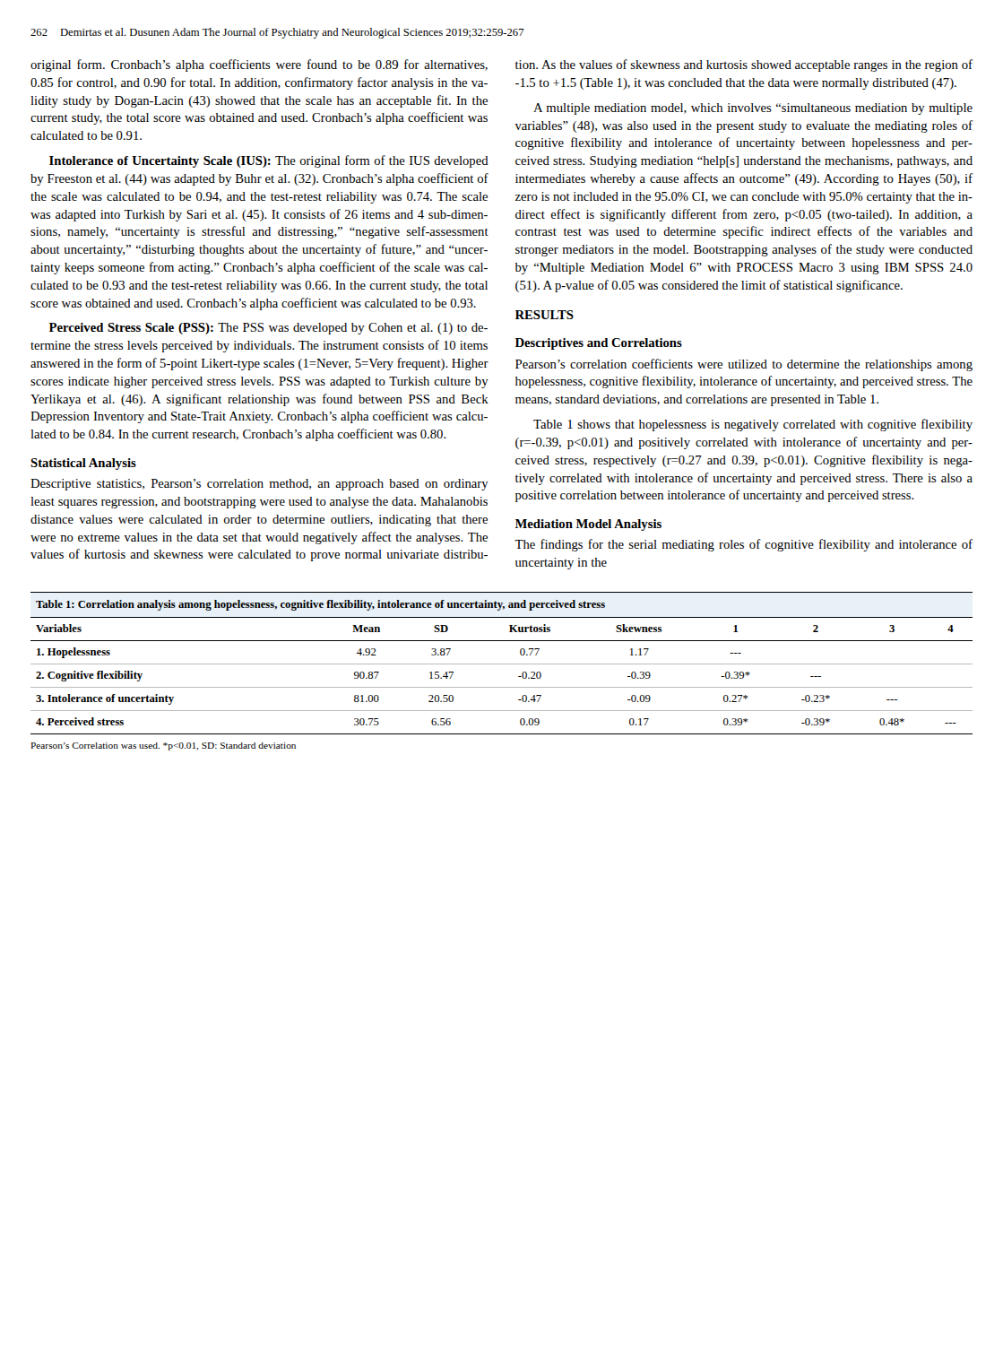262 Demirtas et al. Dusunen Adam The Journal of Psychiatry and Neurological Sciences 2019;32:259-267
original form. Cronbach’s alpha coefficients were found to be 0.89 for alternatives, 0.85 for control, and 0.90 for total. In addition, confirmatory factor analysis in the validity study by Dogan-Lacin (43) showed that the scale has an acceptable fit. In the current study, the total score was obtained and used. Cronbach’s alpha coefficient was calculated to be 0.91.
Intolerance of Uncertainty Scale (IUS): The original form of the IUS developed by Freeston et al. (44) was adapted by Buhr et al. (32). Cronbach’s alpha coefficient of the scale was calculated to be 0.94, and the test-retest reliability was 0.74. The scale was adapted into Turkish by Sari et al. (45). It consists of 26 items and 4 sub-dimensions, namely, “uncertainty is stressful and distressing,” “negative self-assessment about uncertainty,” “disturbing thoughts about the uncertainty of future,” and “uncertainty keeps someone from acting.” Cronbach’s alpha coefficient of the scale was calculated to be 0.93 and the test-retest reliability was 0.66. In the current study, the total score was obtained and used. Cronbach’s alpha coefficient was calculated to be 0.93.
Perceived Stress Scale (PSS): The PSS was developed by Cohen et al. (1) to determine the stress levels perceived by individuals. The instrument consists of 10 items answered in the form of 5-point Likert-type scales (1=Never, 5=Very frequent). Higher scores indicate higher perceived stress levels. PSS was adapted to Turkish culture by Yerlikaya et al. (46). A significant relationship was found between PSS and Beck Depression Inventory and State-Trait Anxiety. Cronbach’s alpha coefficient was calculated to be 0.84. In the current research, Cronbach’s alpha coefficient was 0.80.
Statistical Analysis
Descriptive statistics, Pearson’s correlation method, an approach based on ordinary least squares regression, and bootstrapping were used to analyse the data. Mahalanobis distance values were calculated in order to determine outliers, indicating that there were no extreme values in the data set that would negatively affect the analyses. The values of kurtosis and skewness were calculated to prove normal univariate distribution. As the values of skewness and kurtosis showed acceptable ranges in the region of -1.5 to +1.5 (Table 1), it was concluded that the data were normally distributed (47).
A multiple mediation model, which involves “simultaneous mediation by multiple variables” (48), was also used in the present study to evaluate the mediating roles of cognitive flexibility and intolerance of uncertainty between hopelessness and perceived stress. Studying mediation “help[s] understand the mechanisms, pathways, and intermediates whereby a cause affects an outcome” (49). According to Hayes (50), if zero is not included in the 95.0% CI, we can conclude with 95.0% certainty that the indirect effect is significantly different from zero, p<0.05 (two-tailed). In addition, a contrast test was used to determine specific indirect effects of the variables and stronger mediators in the model. Bootstrapping analyses of the study were conducted by “Multiple Mediation Model 6” with PROCESS Macro 3 using IBM SPSS 24.0 (51). A p-value of 0.05 was considered the limit of statistical significance.
Results
Descriptives and Correlations
Pearson’s correlation coefficients were utilized to determine the relationships among hopelessness, cognitive flexibility, intolerance of uncertainty, and perceived stress. The means, standard deviations, and correlations are presented in Table 1.
Table 1 shows that hopelessness is negatively correlated with cognitive flexibility (r=-0.39, p<0.01) and positively correlated with intolerance of uncertainty and perceived stress, respectively (r=0.27 and 0.39, p<0.01). Cognitive flexibility is negatively correlated with intolerance of uncertainty and perceived stress. There is also a positive correlation between intolerance of uncertainty and perceived stress.
Mediation Model Analysis
The findings for the serial mediating roles of cognitive flexibility and intolerance of uncertainty in the
Table 1: Correlation analysis among hopelessness, cognitive flexibility, intolerance of uncertainty, and perceived stress
| Variables | Mean | SD | Kurtosis | Skewness | 1 | 2 | 3 | 4 |
| --- | --- | --- | --- | --- | --- | --- | --- | --- |
| 1. Hopelessness | 4.92 | 3.87 | 0.77 | 1.17 | --- | | | |
| 2. Cognitive flexibility | 90.87 | 15.47 | -0.20 | -0.39 | -0.39* | --- | | |
| 3. Intolerance of uncertainty | 81.00 | 20.50 | -0.47 | -0.09 | 0.27* | -0.23* | --- | |
| 4. Perceived stress | 30.75 | 6.56 | 0.09 | 0.17 | 0.39* | -0.39* | 0.48* | --- |
Pearson’s Correlation was used. *p<0.01, SD: Standard deviation